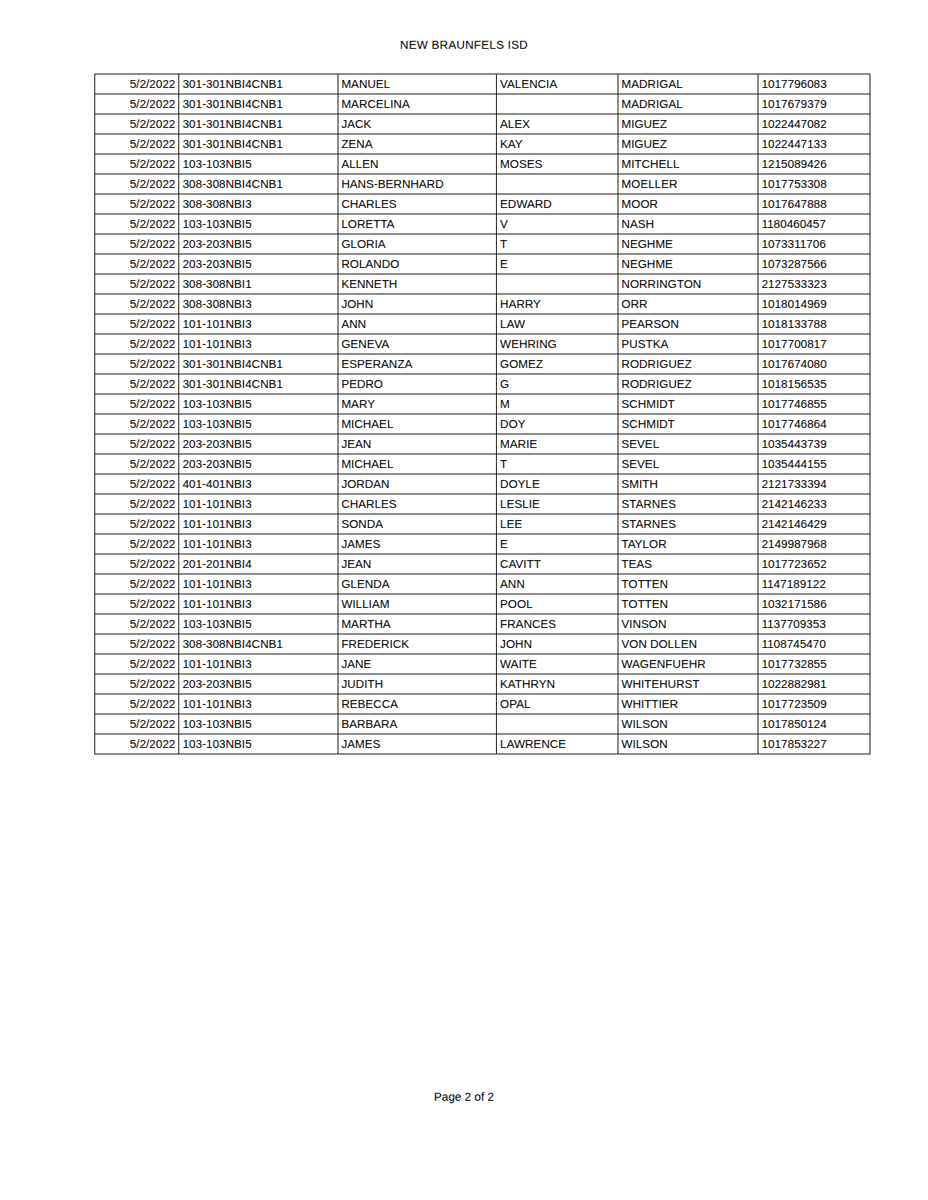NEW BRAUNFELS ISD
| | 5/2/2022 | 301-301NBI4CNB1 | MANUEL | VALENCIA | MADRIGAL | 1017796083 |
| | 5/2/2022 | 301-301NBI4CNB1 | MARCELINA | | MADRIGAL | 1017679379 |
| | 5/2/2022 | 301-301NBI4CNB1 | JACK | ALEX | MIGUEZ | 1022447082 |
| | 5/2/2022 | 301-301NBI4CNB1 | ZENA | KAY | MIGUEZ | 1022447133 |
| | 5/2/2022 | 103-103NBI5 | ALLEN | MOSES | MITCHELL | 1215089426 |
| | 5/2/2022 | 308-308NBI4CNB1 | HANS-BERNHARD | | MOELLER | 1017753308 |
| | 5/2/2022 | 308-308NBI3 | CHARLES | EDWARD | MOOR | 1017647888 |
| | 5/2/2022 | 103-103NBI5 | LORETTA | V | NASH | 1180460457 |
| | 5/2/2022 | 203-203NBI5 | GLORIA | T | NEGHME | 1073311706 |
| | 5/2/2022 | 203-203NBI5 | ROLANDO | E | NEGHME | 1073287566 |
| | 5/2/2022 | 308-308NBI1 | KENNETH | | NORRINGTON | 2127533323 |
| | 5/2/2022 | 308-308NBI3 | JOHN | HARRY | ORR | 1018014969 |
| | 5/2/2022 | 101-101NBI3 | ANN | LAW | PEARSON | 1018133788 |
| | 5/2/2022 | 101-101NBI3 | GENEVA | WEHRING | PUSTKA | 1017700817 |
| | 5/2/2022 | 301-301NBI4CNB1 | ESPERANZA | GOMEZ | RODRIGUEZ | 1017674080 |
| | 5/2/2022 | 301-301NBI4CNB1 | PEDRO | G | RODRIGUEZ | 1018156535 |
| | 5/2/2022 | 103-103NBI5 | MARY | M | SCHMIDT | 1017746855 |
| | 5/2/2022 | 103-103NBI5 | MICHAEL | DOY | SCHMIDT | 1017746864 |
| | 5/2/2022 | 203-203NBI5 | JEAN | MARIE | SEVEL | 1035443739 |
| | 5/2/2022 | 203-203NBI5 | MICHAEL | T | SEVEL | 1035444155 |
| | 5/2/2022 | 401-401NBI3 | JORDAN | DOYLE | SMITH | 2121733394 |
| | 5/2/2022 | 101-101NBI3 | CHARLES | LESLIE | STARNES | 2142146233 |
| | 5/2/2022 | 101-101NBI3 | SONDA | LEE | STARNES | 2142146429 |
| | 5/2/2022 | 101-101NBI3 | JAMES | E | TAYLOR | 2149987968 |
| | 5/2/2022 | 201-201NBI4 | JEAN | CAVITT | TEAS | 1017723652 |
| | 5/2/2022 | 101-101NBI3 | GLENDA | ANN | TOTTEN | 1147189122 |
| | 5/2/2022 | 101-101NBI3 | WILLIAM | POOL | TOTTEN | 1032171586 |
| | 5/2/2022 | 103-103NBI5 | MARTHA | FRANCES | VINSON | 1137709353 |
| | 5/2/2022 | 308-308NBI4CNB1 | FREDERICK | JOHN | VON DOLLEN | 1108745470 |
| | 5/2/2022 | 101-101NBI3 | JANE | WAITE | WAGENFUEHR | 1017732855 |
| | 5/2/2022 | 203-203NBI5 | JUDITH | KATHRYN | WHITEHURST | 1022882981 |
| | 5/2/2022 | 101-101NBI3 | REBECCA | OPAL | WHITTIER | 1017723509 |
| | 5/2/2022 | 103-103NBI5 | BARBARA | | WILSON | 1017850124 |
| | 5/2/2022 | 103-103NBI5 | JAMES | LAWRENCE | WILSON | 1017853227 |
Page 2 of 2